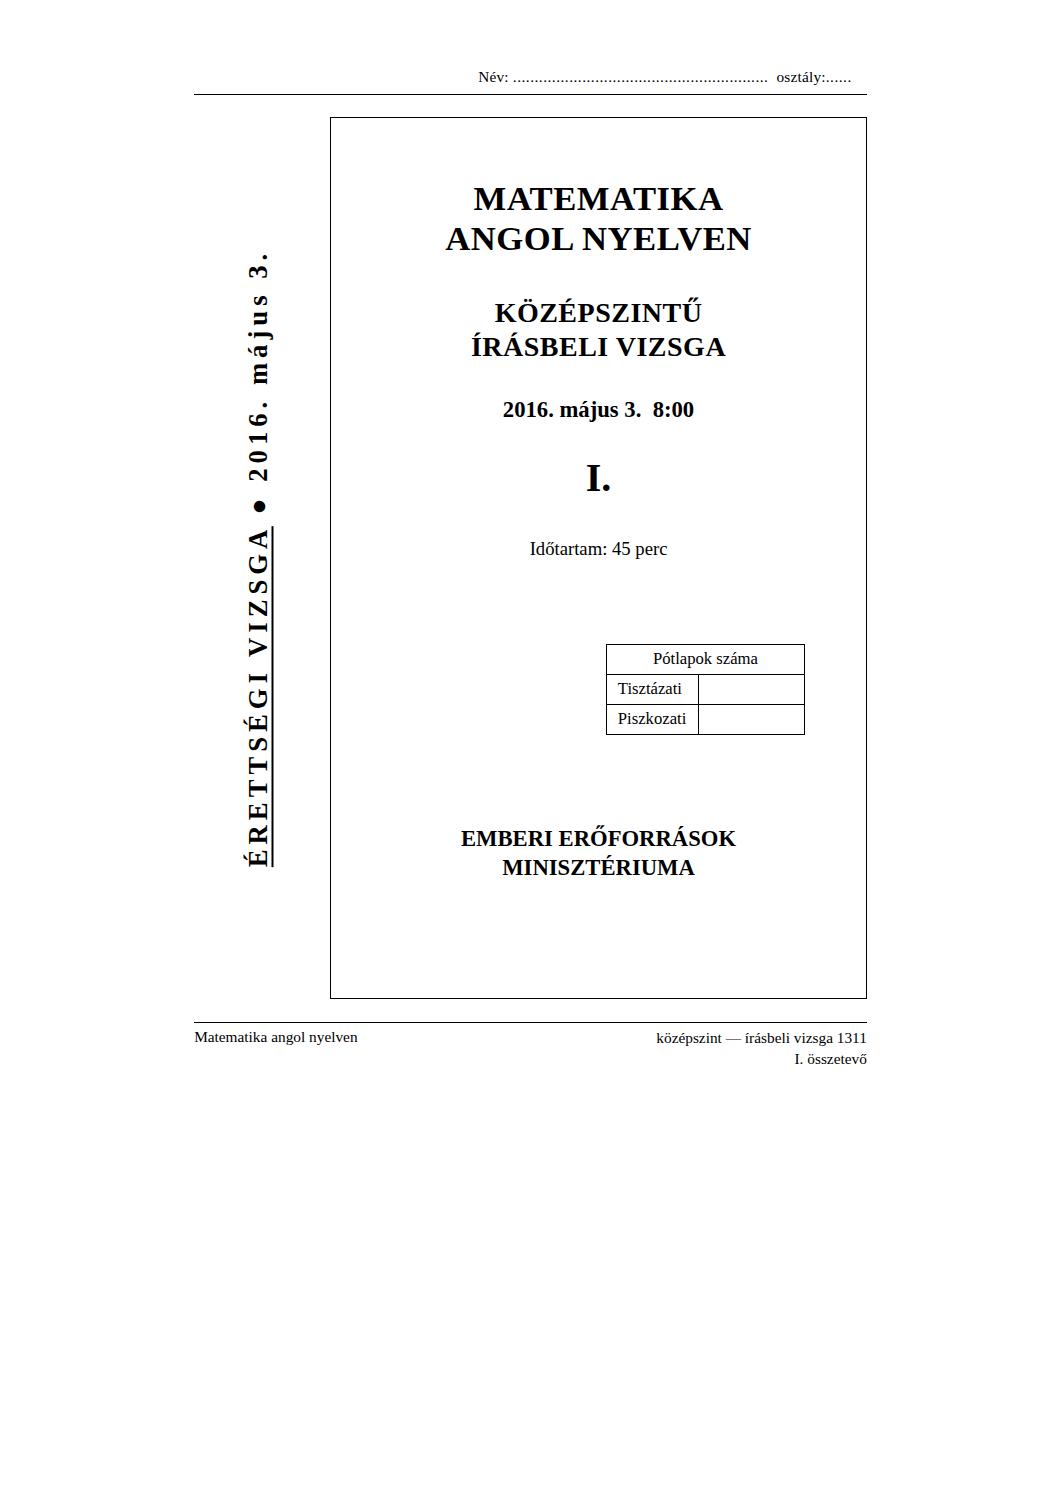Név: ........................................................... osztály:......
ÉRETTSÉGI VIZSGA ● 2016. május 3.
MATEMATIKA
ANGOL NYELVEN
KÖZÉPSZINTŰ
ÍRÁSBELI VIZSGA
2016. május 3. 8:00
I.
Időtartam: 45 perc
| Pótlapok száma |
| --- |
| Tisztázati | |
| Piszkozati | |
EMBERI ERŐFORRÁSOK
MINISZTÉRIUMA
Matematika angol nyelven
középszint — írásbeli vizsga 1311
I. összetevő